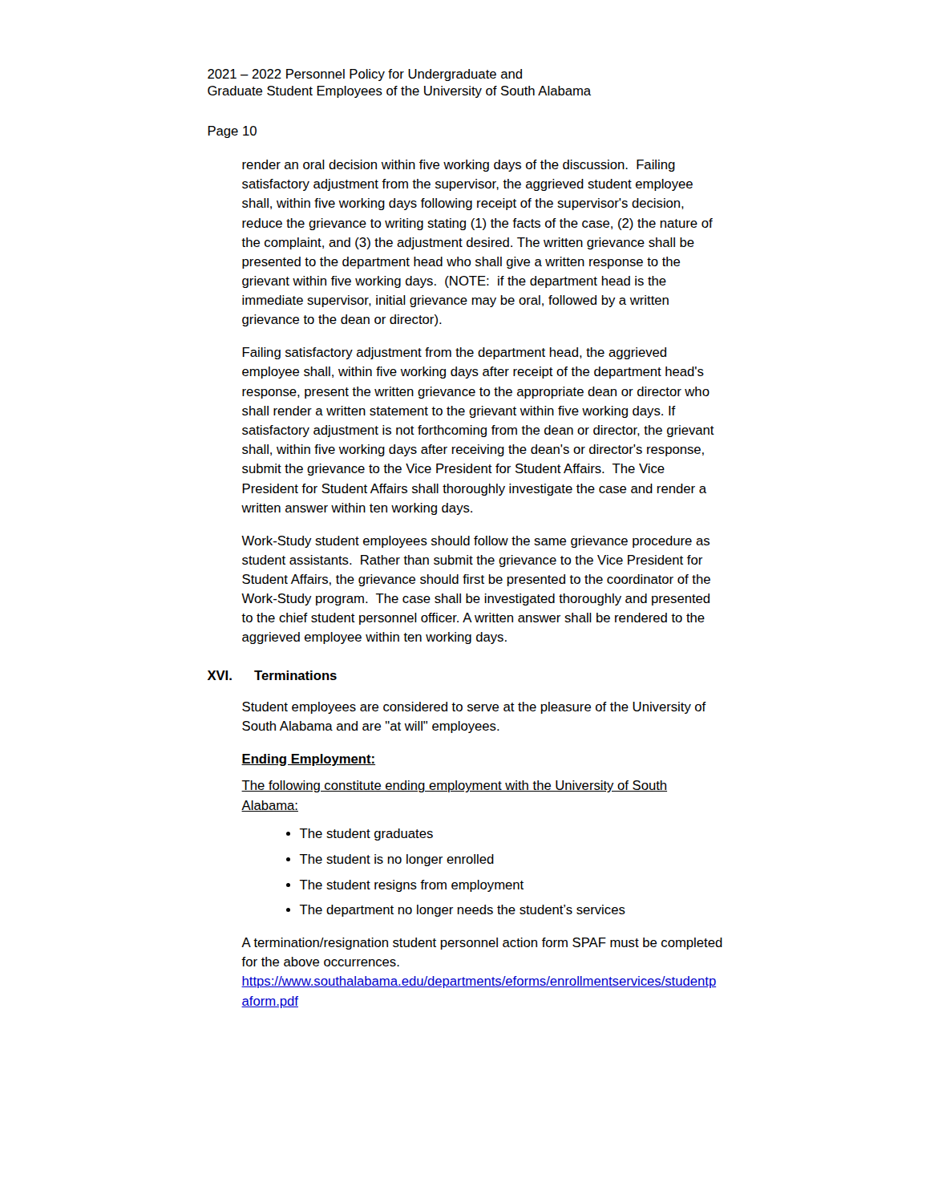2021 – 2022 Personnel Policy for Undergraduate and
Graduate Student Employees of the University of South Alabama
Page 10
render an oral decision within five working days of the discussion. Failing satisfactory adjustment from the supervisor, the aggrieved student employee shall, within five working days following receipt of the supervisor's decision, reduce the grievance to writing stating (1) the facts of the case, (2) the nature of the complaint, and (3) the adjustment desired. The written grievance shall be presented to the department head who shall give a written response to the grievant within five working days. (NOTE: if the department head is the immediate supervisor, initial grievance may be oral, followed by a written grievance to the dean or director).
Failing satisfactory adjustment from the department head, the aggrieved employee shall, within five working days after receipt of the department head's response, present the written grievance to the appropriate dean or director who shall render a written statement to the grievant within five working days. If satisfactory adjustment is not forthcoming from the dean or director, the grievant shall, within five working days after receiving the dean's or director's response, submit the grievance to the Vice President for Student Affairs. The Vice President for Student Affairs shall thoroughly investigate the case and render a written answer within ten working days.
Work-Study student employees should follow the same grievance procedure as student assistants. Rather than submit the grievance to the Vice President for Student Affairs, the grievance should first be presented to the coordinator of the Work-Study program. The case shall be investigated thoroughly and presented to the chief student personnel officer. A written answer shall be rendered to the aggrieved employee within ten working days.
XVI. Terminations
Student employees are considered to serve at the pleasure of the University of South Alabama and are "at will" employees.
Ending Employment:
The following constitute ending employment with the University of South Alabama:
The student graduates
The student is no longer enrolled
The student resigns from employment
The department no longer needs the student’s services
A termination/resignation student personnel action form SPAF must be completed for the above occurrences.
https://www.southalabama.edu/departments/eforms/enrollmentservices/studentpaform.pdf